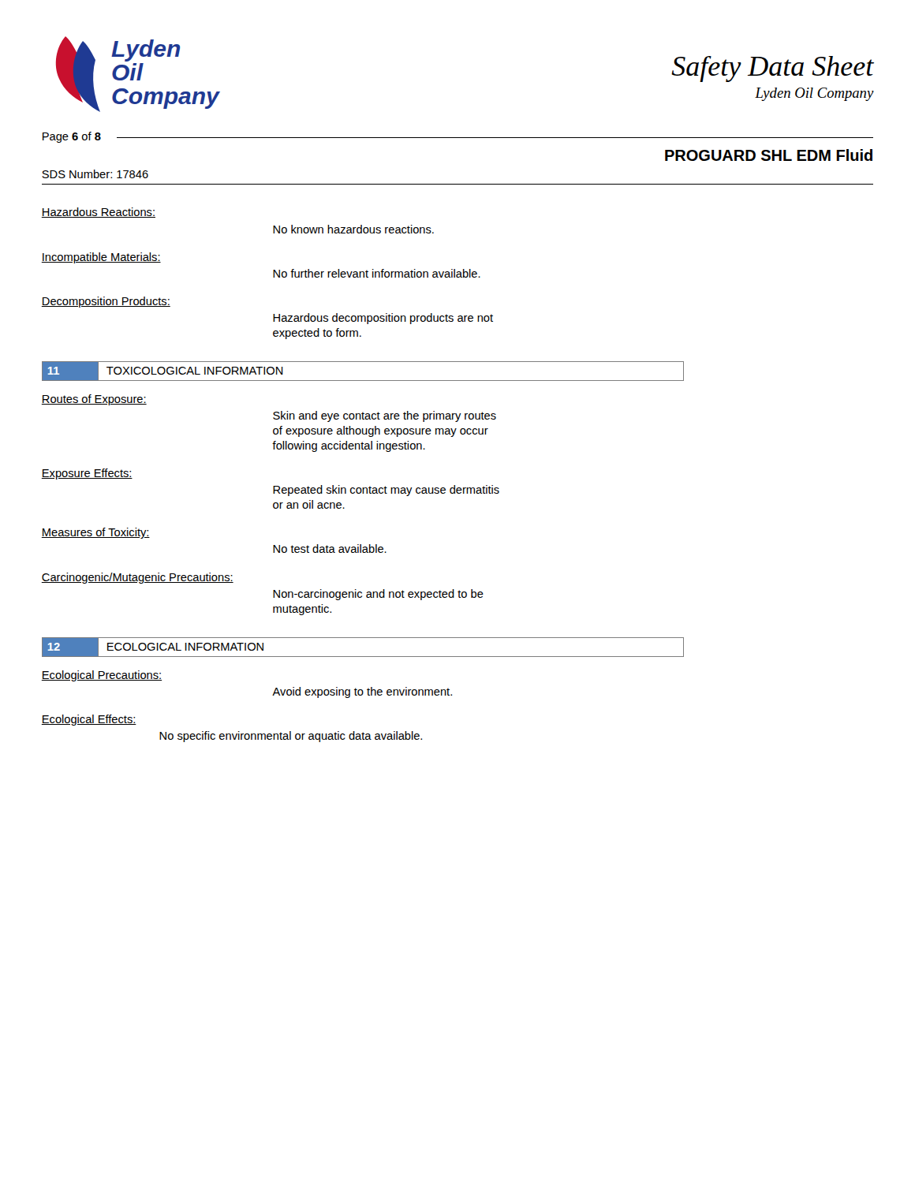Lyden Oil Company
Safety Data Sheet
Lyden Oil Company
Page 6 of 8
PROGUARD SHL EDM Fluid
SDS Number: 17846
Hazardous Reactions:
No known hazardous reactions.
Incompatible Materials:
No further relevant information available.
Decomposition Products:
Hazardous decomposition products are not expected to form.
11
TOXICOLOGICAL INFORMATION
Routes of Exposure:
Skin and eye contact are the primary routes of exposure although exposure may occur following accidental ingestion.
Exposure Effects:
Repeated skin contact may cause dermatitis or an oil acne.
Measures of Toxicity:
No test data available.
Carcinogenic/Mutagenic Precautions:
Non-carcinogenic and not expected to be mutagentic.
12
ECOLOGICAL INFORMATION
Ecological Precautions:
Avoid exposing to the environment.
Ecological Effects:
No specific environmental or aquatic data available.